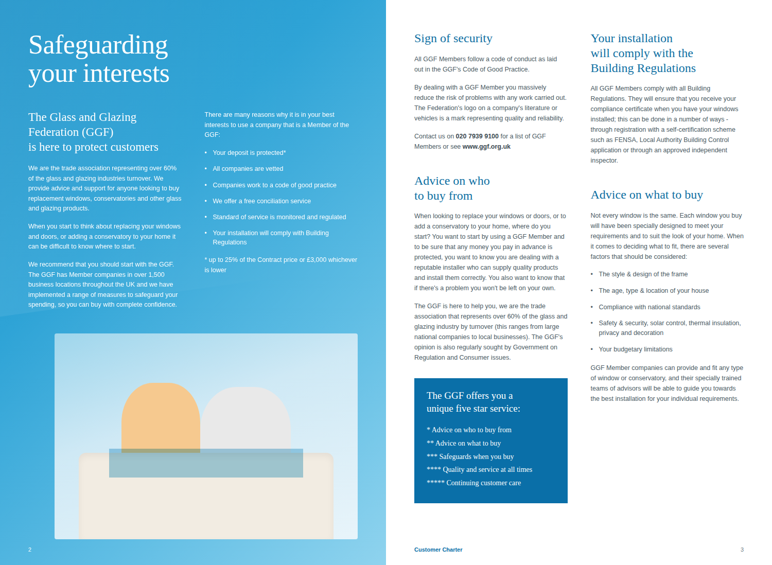Safeguarding
your interests
The Glass and Glazing Federation (GGF)
is here to protect customers
We are the trade association representing over 60% of the glass and glazing industries turnover. We provide advice and support for anyone looking to buy replacement windows, conservatories and other glass and glazing products.
When you start to think about replacing your windows and doors, or adding a conservatory to your home it can be difficult to know where to start.
We recommend that you should start with the GGF. The GGF has Member companies in over 1,500 business locations throughout the UK and we have implemented a range of measures to safeguard your spending, so you can buy with complete confidence.
There are many reasons why it is in your best interests to use a company that is a Member of the GGF:
Your deposit is protected*
All companies are vetted
Companies work to a code of good practice
We offer a free conciliation service
Standard of service is monitored and regulated
Your installation will comply with Building Regulations
* up to 25% of the Contract price or £3,000 whichever is lower
2
Sign of security
All GGF Members follow a code of conduct as laid out in the GGF's Code of Good Practice.
By dealing with a GGF Member you massively reduce the risk of problems with any work carried out. The Federation's logo on a company's literature or vehicles is a mark representing quality and reliability.
Contact us on 020 7939 9100 for a list of GGF Members or see www.ggf.org.uk
Advice on who
to buy from
When looking to replace your windows or doors, or to add a conservatory to your home, where do you start? You want to start by using a GGF Member and to be sure that any money you pay in advance is protected, you want to know you are dealing with a reputable installer who can supply quality products and install them correctly. You also want to know that if there's a problem you won't be left on your own.
The GGF is here to help you, we are the trade association that represents over 60% of the glass and glazing industry by turnover (this ranges from large national companies to local businesses). The GGF's opinion is also regularly sought by Government on Regulation and Consumer issues.
The GGF offers you a
unique five star service:
* Advice on who to buy from
** Advice on what to buy
*** Safeguards when you buy
**** Quality and service at all times
***** Continuing customer care
Your installation
will comply with the
Building Regulations
All GGF Members comply with all Building Regulations. They will ensure that you receive your compliance certificate when you have your windows installed; this can be done in a number of ways - through registration with a self-certification scheme such as FENSA, Local Authority Building Control application or through an approved independent inspector.
Advice on what to buy
Not every window is the same. Each window you buy will have been specially designed to meet your requirements and to suit the look of your home. When it comes to deciding what to fit, there are several factors that should be considered:
The style & design of the frame
The age, type & location of your house
Compliance with national standards
Safety & security, solar control, thermal insulation, privacy and decoration
Your budgetary limitations
GGF Member companies can provide and fit any type of window or conservatory, and their specially trained teams of advisors will be able to guide you towards the best installation for your individual requirements.
Customer Charter 3